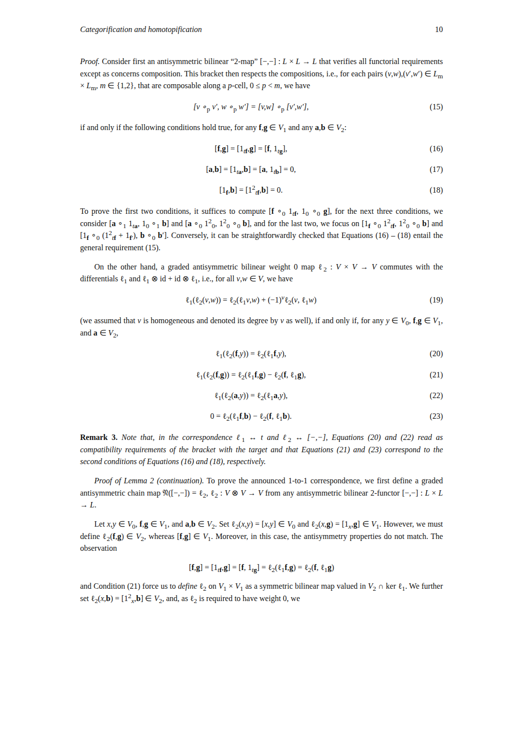Categorification and homotopification 10
Proof. Consider first an antisymmetric bilinear “2-map” [−,−] : L × L → L that verifies all functorial requirements except as concerns composition. This bracket then respects the compositions, i.e., for each pairs (v,w),(v′,w′) ∈ Lm × Lm, m ∈ {1,2}, that are composable along a p-cell, 0 ≤ p < m, we have
[v ∘p v′, w ∘p w′] = [v,w] ∘p [v′,w′],
(15)
if and only if the following conditions hold true, for any f,g ∈ V1 and any a,b ∈ V2:
[f,g] = [1tf,g] = [f, 1tg],
(16)
[a,b] = [1ta,b] = [a, 1tb] = 0,
(17)
[1f,b] = [12tf,b] = 0.
(18)
To prove the first two conditions, it suffices to compute [f ∘0 1tf, 10 ∘0 g], for the next three conditions, we consider [a ∘1 1ta, 10 ∘1 b] and [a ∘0 120, 120 ∘0 b], and for the last two, we focus on [1f ∘0 12tf, 120 ∘0 b] and [1f ∘0 (12tf + 1f′), b ∘0 b′]. Conversely, it can be straightforwardly checked that Equations (16) – (18) entail the general requirement (15).
On the other hand, a graded antisymmetric bilinear weight 0 map ℓ2 : V × V → V commutes with the differentials ℓ1 and ℓ1 ⊗ id + id ⊗ ℓ1, i.e., for all v,w ∈ V, we have
ℓ1(ℓ2(v,w)) = ℓ2(ℓ1v,w) + (−1)vℓ2(v, ℓ1w)
(19)
(we assumed that v is homogeneous and denoted its degree by v as well), if and only if, for any y ∈ V0, f,g ∈ V1, and a ∈ V2,
ℓ1(ℓ2(f,y)) = ℓ2(ℓ1f,y),
(20)
ℓ1(ℓ2(f,g)) = ℓ2(ℓ1f,g) − ℓ2(f, ℓ1g),
(21)
ℓ1(ℓ2(a,y)) = ℓ2(ℓ1a,y),
(22)
0 = ℓ2(ℓ1f,b) − ℓ2(f, ℓ1b).
(23)
Remark 3. Note that, in the correspondence ℓ1 ↔ t and ℓ2 ↔ [−,−], Equations (20) and (22) read as compatibility requirements of the bracket with the target and that Equations (21) and (23) correspond to the second conditions of Equations (16) and (18), respectively.
Proof of Lemma 2 (continuation). To prove the announced 1-to-1 correspondence, we first define a graded antisymmetric chain map 𝔑([−,−]) = ℓ2, ℓ2 : V ⊗ V → V from any antisymmetric bilinear 2-functor [−,−] : L × L → L.
Let x,y ∈ V0, f,g ∈ V1, and a,b ∈ V2. Set ℓ2(x,y) = [x,y] ∈ V0 and ℓ2(x,g) = [1x,g] ∈ V1. However, we must define ℓ2(f,g) ∈ V2, whereas [f,g] ∈ V1. Moreover, in this case, the antisymmetry properties do not match. The observation
[f,g] = [1tf,g] = [f, 1tg] = ℓ2(ℓ1f,g) = ℓ2(f, ℓ1g)
and Condition (21) force us to define ℓ2 on V1 × V1 as a symmetric bilinear map valued in V2 ∩ ker ℓ1. We further set ℓ2(x,b) = [12x,b] ∈ V2, and, as ℓ2 is required to have weight 0, we